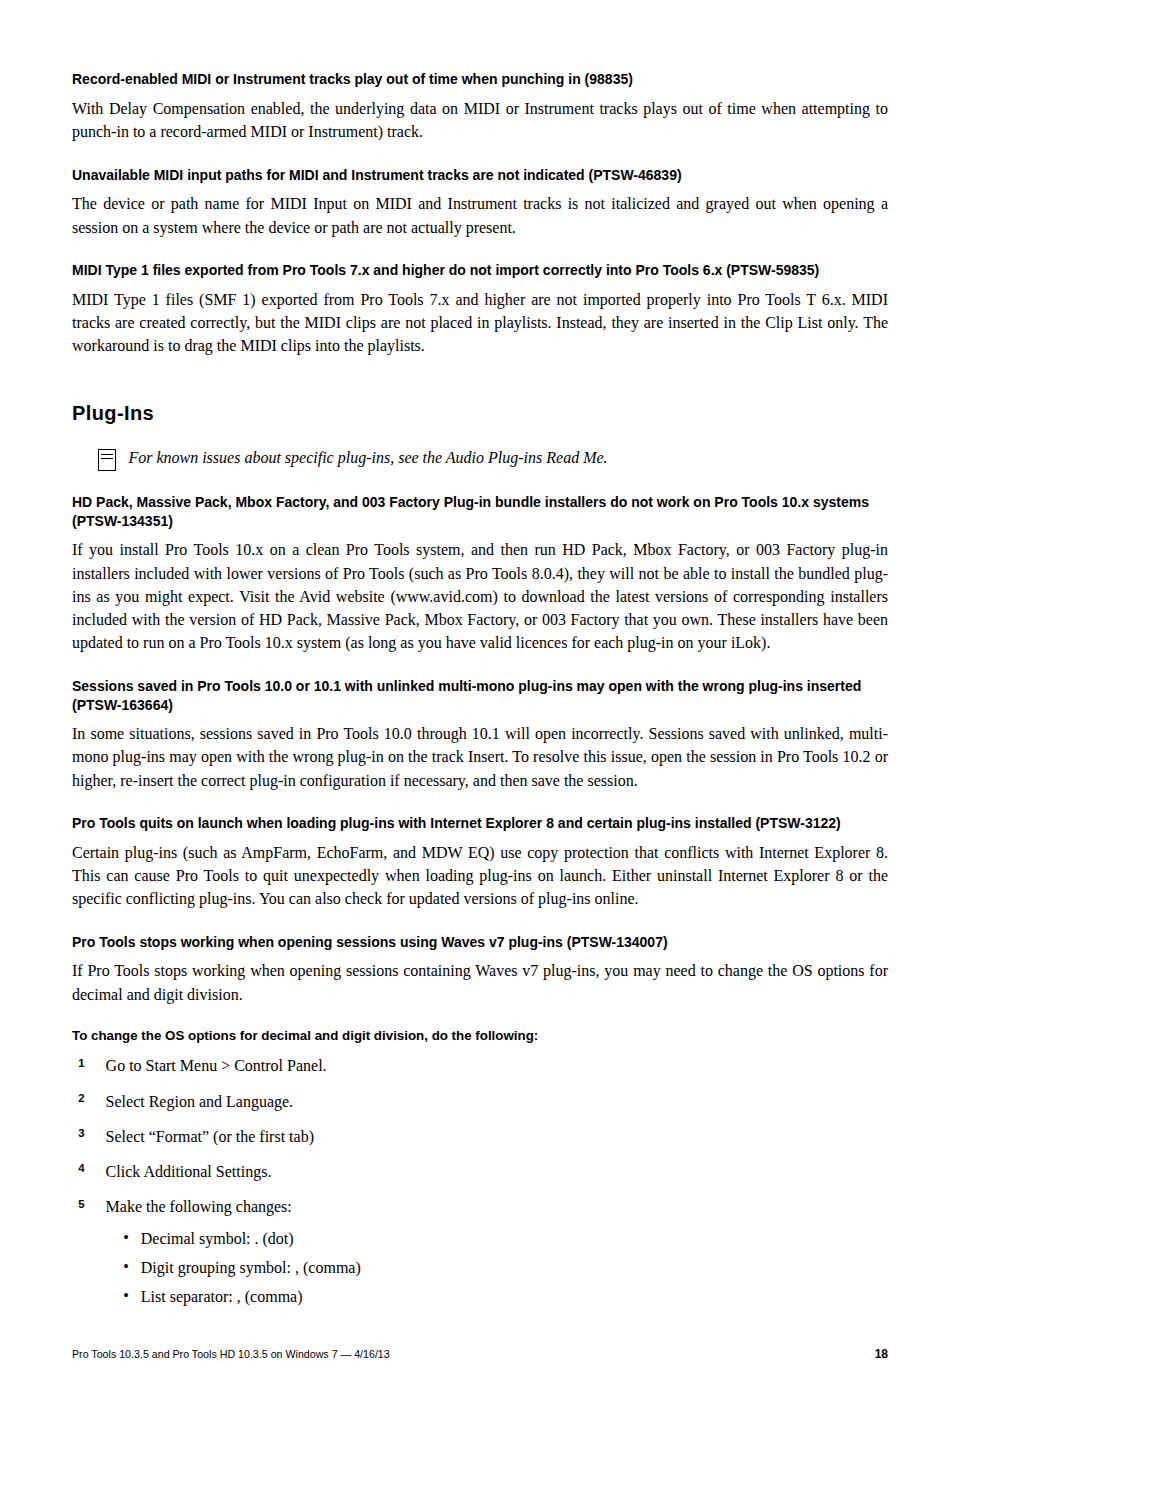Record-enabled MIDI or Instrument tracks play out of time when punching in (98835)
With Delay Compensation enabled, the underlying data on MIDI or Instrument tracks plays out of time when attempting to punch-in to a record-armed MIDI or Instrument) track.
Unavailable MIDI input paths for MIDI and Instrument tracks are not indicated (PTSW-46839)
The device or path name for MIDI Input on MIDI and Instrument tracks is not italicized and grayed out when opening a session on a system where the device or path are not actually present.
MIDI Type 1 files exported from Pro Tools 7.x and higher do not import correctly into Pro Tools 6.x (PTSW-59835)
MIDI Type 1 files (SMF 1) exported from Pro Tools 7.x and higher are not imported properly into Pro Tools T 6.x. MIDI tracks are created correctly, but the MIDI clips are not placed in playlists. Instead, they are inserted in the Clip List only. The workaround is to drag the MIDI clips into the playlists.
Plug-Ins
For known issues about specific plug-ins, see the Audio Plug-ins Read Me.
HD Pack, Massive Pack, Mbox Factory, and 003 Factory Plug-in bundle installers do not work on Pro Tools 10.x systems (PTSW-134351)
If you install Pro Tools 10.x on a clean Pro Tools system, and then run HD Pack, Mbox Factory, or 003 Factory plug-in installers included with lower versions of Pro Tools (such as Pro Tools 8.0.4), they will not be able to install the bundled plug-ins as you might expect. Visit the Avid website (www.avid.com) to download the latest versions of corresponding installers included with the version of HD Pack, Massive Pack, Mbox Factory, or 003 Factory that you own. These installers have been updated to run on a Pro Tools 10.x system (as long as you have valid licences for each plug-in on your iLok).
Sessions saved in Pro Tools 10.0 or 10.1 with unlinked multi-mono plug-ins may open with the wrong plug-ins inserted (PTSW-163664)
In some situations, sessions saved in Pro Tools 10.0 through 10.1 will open incorrectly. Sessions saved with unlinked, multi-mono plug-ins may open with the wrong plug-in on the track Insert. To resolve this issue, open the session in Pro Tools 10.2 or higher, re-insert the correct plug-in configuration if necessary, and then save the session.
Pro Tools quits on launch when loading plug-ins with Internet Explorer 8 and certain plug-ins installed (PTSW-3122)
Certain plug-ins (such as AmpFarm, EchoFarm, and MDW EQ) use copy protection that conflicts with Internet Explorer 8. This can cause Pro Tools to quit unexpectedly when loading plug-ins on launch. Either uninstall Internet Explorer 8 or the specific conflicting plug-ins. You can also check for updated versions of plug-ins online.
Pro Tools stops working when opening sessions using Waves v7 plug-ins (PTSW-134007)
If Pro Tools stops working when opening sessions containing Waves v7 plug-ins, you may need to change the OS options for decimal and digit division.
To change the OS options for decimal and digit division, do the following:
Go to Start Menu > Control Panel.
Select Region and Language.
Select “Format” (or the first tab)
Click Additional Settings.
Make the following changes:
Decimal symbol: . (dot)
Digit grouping symbol: , (comma)
List separator: , (comma)
Pro Tools 10.3.5 and Pro Tools HD 10.3.5 on Windows 7 — 4/16/13 18